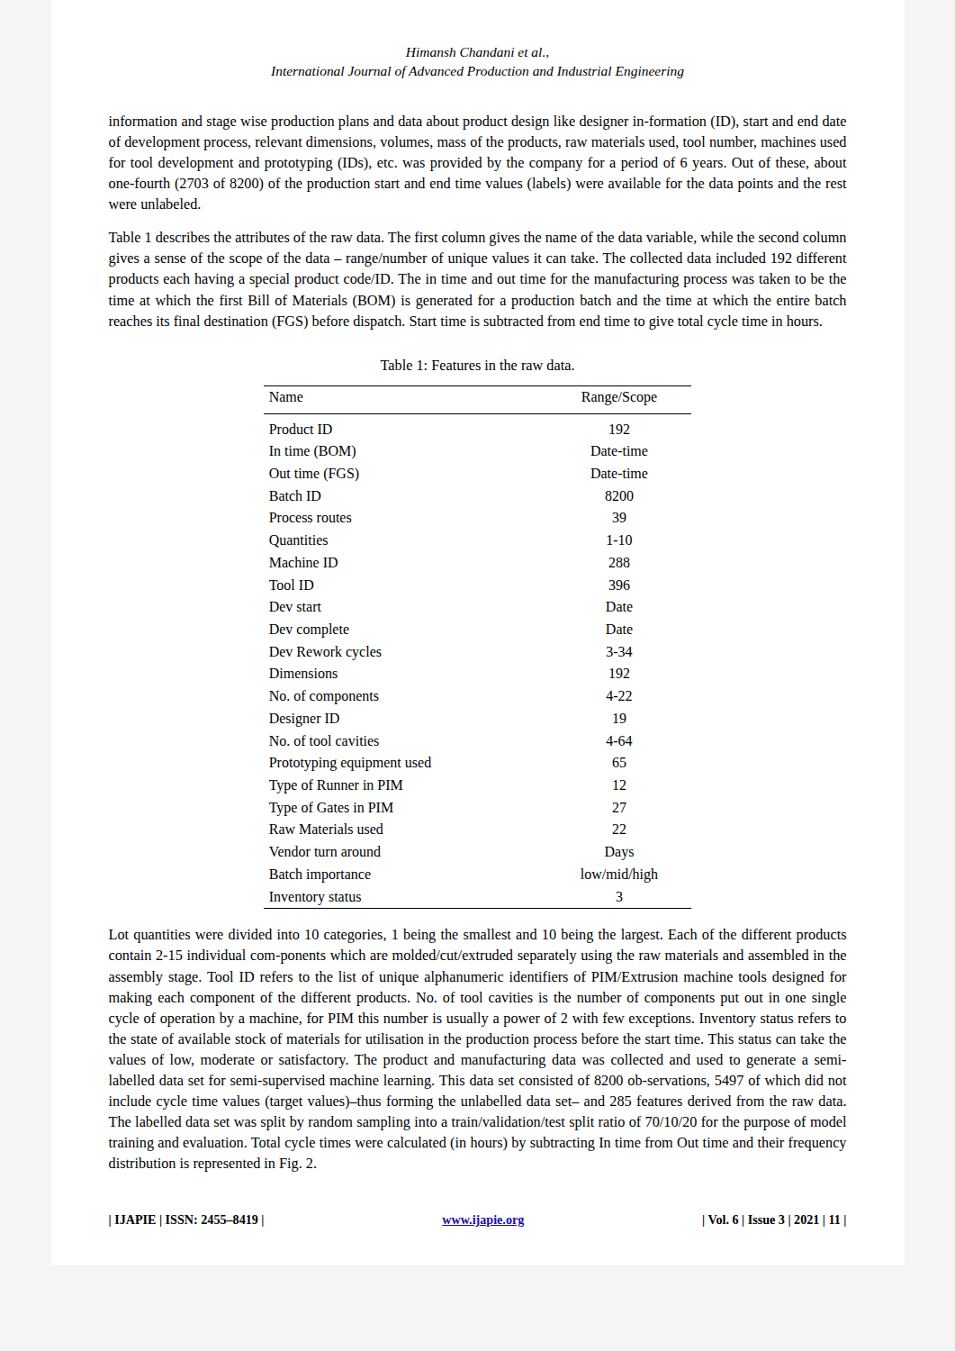Himansh Chandani et al.,
International Journal of Advanced Production and Industrial Engineering
information and stage wise production plans and data about product design like designer in-formation (ID), start and end date of development process, relevant dimensions, volumes, mass of the products, raw materials used, tool number, machines used for tool development and prototyping (IDs), etc. was provided by the company for a period of 6 years. Out of these, about one-fourth (2703 of 8200) of the production start and end time values (labels) were available for the data points and the rest were unlabeled.
Table 1 describes the attributes of the raw data. The first column gives the name of the data variable, while the second column gives a sense of the scope of the data – range/number of unique values it can take. The collected data included 192 different products each having a special product code/ID. The in time and out time for the manufacturing process was taken to be the time at which the first Bill of Materials (BOM) is generated for a production batch and the time at which the entire batch reaches its final destination (FGS) before dispatch. Start time is subtracted from end time to give total cycle time in hours.
Table 1: Features in the raw data.
| Name | Range/Scope |
| --- | --- |
| Product ID | 192 |
| In time (BOM) | Date-time |
| Out time (FGS) | Date-time |
| Batch ID | 8200 |
| Process routes | 39 |
| Quantities | 1-10 |
| Machine ID | 288 |
| Tool ID | 396 |
| Dev start | Date |
| Dev complete | Date |
| Dev Rework cycles | 3-34 |
| Dimensions | 192 |
| No. of components | 4-22 |
| Designer ID | 19 |
| No. of tool cavities | 4-64 |
| Prototyping equipment used | 65 |
| Type of Runner in PIM | 12 |
| Type of Gates in PIM | 27 |
| Raw Materials used | 22 |
| Vendor turn around | Days |
| Batch importance | low/mid/high |
| Inventory status | 3 |
Lot quantities were divided into 10 categories, 1 being the smallest and 10 being the largest. Each of the different products contain 2-15 individual com-ponents which are molded/cut/extruded separately using the raw materials and assembled in the assembly stage. Tool ID refers to the list of unique alphanumeric identifiers of PIM/Extrusion machine tools designed for making each component of the different products. No. of tool cavities is the number of components put out in one single cycle of operation by a machine, for PIM this number is usually a power of 2 with few exceptions. Inventory status refers to the state of available stock of materials for utilisation in the production process before the start time. This status can take the values of low, moderate or satisfactory. The product and manufacturing data was collected and used to generate a semi-labelled data set for semi-supervised machine learning. This data set consisted of 8200 ob-servations, 5497 of which did not include cycle time values (target values)–thus forming the unlabelled data set– and 285 features derived from the raw data. The labelled data set was split by random sampling into a train/validation/test split ratio of 70/10/20 for the purpose of model training and evaluation. Total cycle times were calculated (in hours) by subtracting In time from Out time and their frequency distribution is represented in Fig. 2.
| IJAPIE | ISSN: 2455–8419 |
www.ijapie.org
| Vol. 6 | Issue 3 | 2021 | 11 |